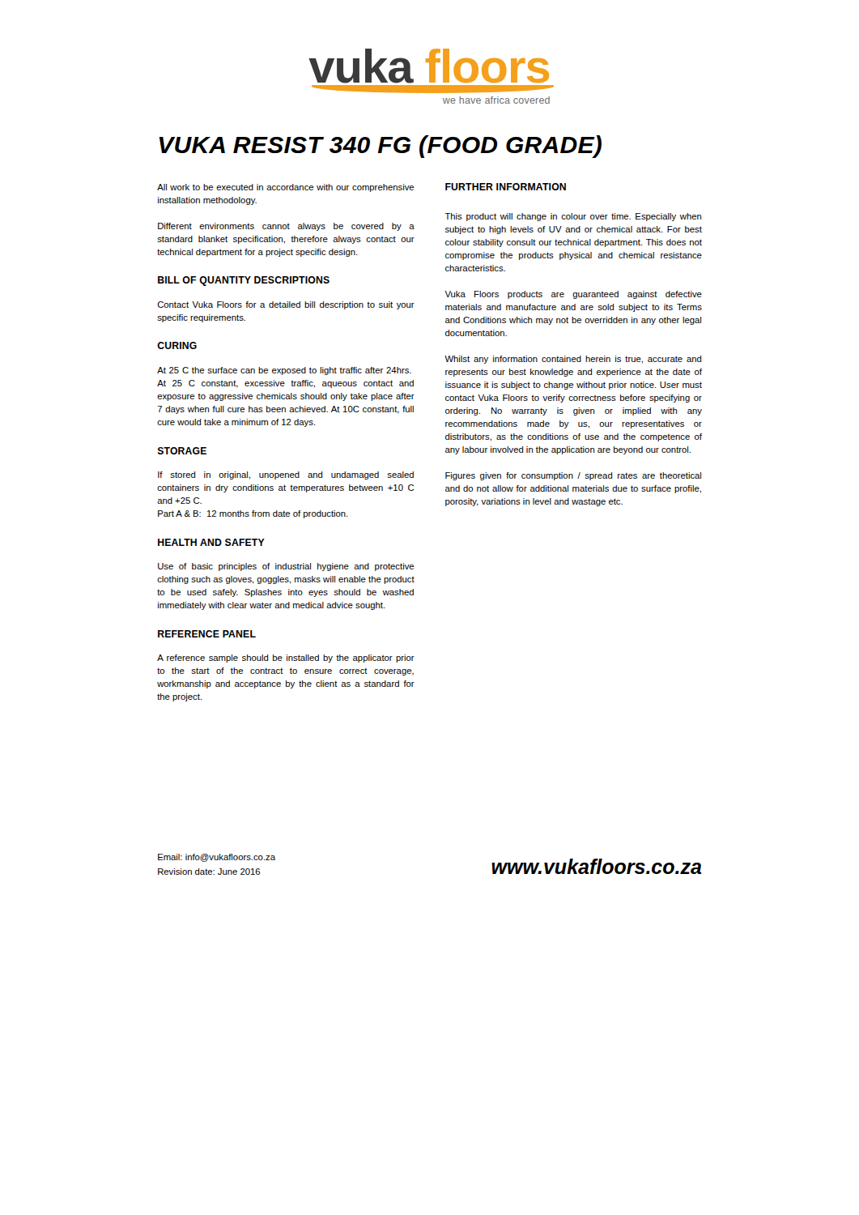vuka floors
we have africa covered
VUKA RESIST 340 FG (FOOD GRADE)
All work to be executed in accordance with our comprehensive installation methodology.
Different environments cannot always be covered by a standard blanket specification, therefore always contact our technical department for a project specific design.
Bill of Quantity Descriptions
Contact Vuka Floors for a detailed bill description to suit your specific requirements.
Curing
At 25 C the surface can be exposed to light traffic after 24hrs. At 25 C constant, excessive traffic, aqueous contact and exposure to aggressive chemicals should only take place after 7 days when full cure has been achieved. At 10C constant, full cure would take a minimum of 12 days.
Storage
If stored in original, unopened and undamaged sealed containers in dry conditions at temperatures between +10 C and +25 C.
Part A & B: 12 months from date of production.
Health and Safety
Use of basic principles of industrial hygiene and protective clothing such as gloves, goggles, masks will enable the product to be used safely. Splashes into eyes should be washed immediately with clear water and medical advice sought.
Reference Panel
A reference sample should be installed by the applicator prior to the start of the contract to ensure correct coverage, workmanship and acceptance by the client as a standard for the project.
Further Information
This product will change in colour over time. Especially when subject to high levels of UV and or chemical attack. For best colour stability consult our technical department. This does not compromise the products physical and chemical resistance characteristics.
Vuka Floors products are guaranteed against defective materials and manufacture and are sold subject to its Terms and Conditions which may not be overridden in any other legal documentation.
Whilst any information contained herein is true, accurate and represents our best knowledge and experience at the date of issuance it is subject to change without prior notice. User must contact Vuka Floors to verify correctness before specifying or ordering. No warranty is given or implied with any recommendations made by us, our representatives or distributors, as the conditions of use and the competence of any labour involved in the application are beyond our control.
Figures given for consumption / spread rates are theoretical and do not allow for additional materials due to surface profile, porosity, variations in level and wastage etc.
Email: info@vukafloors.co.za
Revision date: June 2016
www.vukafloors.co.za